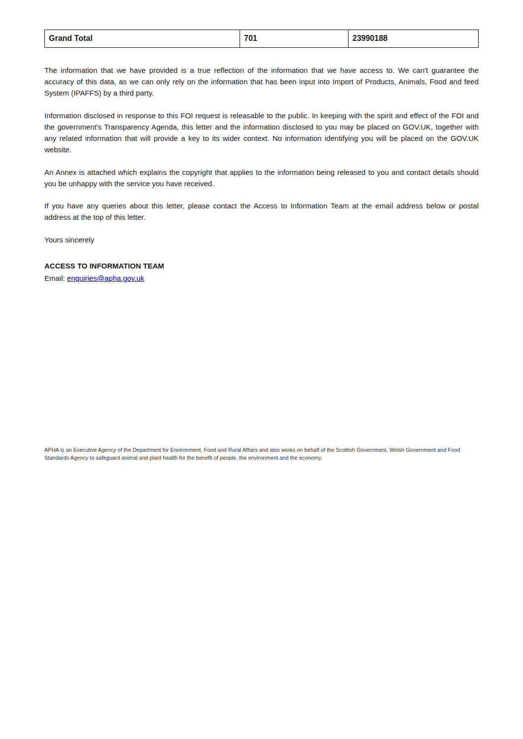| Grand Total | 701 | 23990188 |
The information that we have provided is a true reflection of the information that we have access to. We can't guarantee the accuracy of this data, as we can only rely on the information that has been input into Import of Products, Animals, Food and feed System (IPAFFS) by a third party.
Information disclosed in response to this FOI request is releasable to the public. In keeping with the spirit and effect of the FOI and the government's Transparency Agenda, this letter and the information disclosed to you may be placed on GOV.UK, together with any related information that will provide a key to its wider context. No information identifying you will be placed on the GOV.UK website.
An Annex is attached which explains the copyright that applies to the information being released to you and contact details should you be unhappy with the service you have received.
If you have any queries about this letter, please contact the Access to Information Team at the email address below or postal address at the top of this letter.
Yours sincerely
ACCESS TO INFORMATION TEAM
Email: enquiries@apha.gov.uk
APHA is an Executive Agency of the Department for Environment, Food and Rural Affairs and also works on behalf of the Scottish Government, Welsh Government and Food Standards Agency to safeguard animal and plant health for the benefit of people, the environment and the economy.